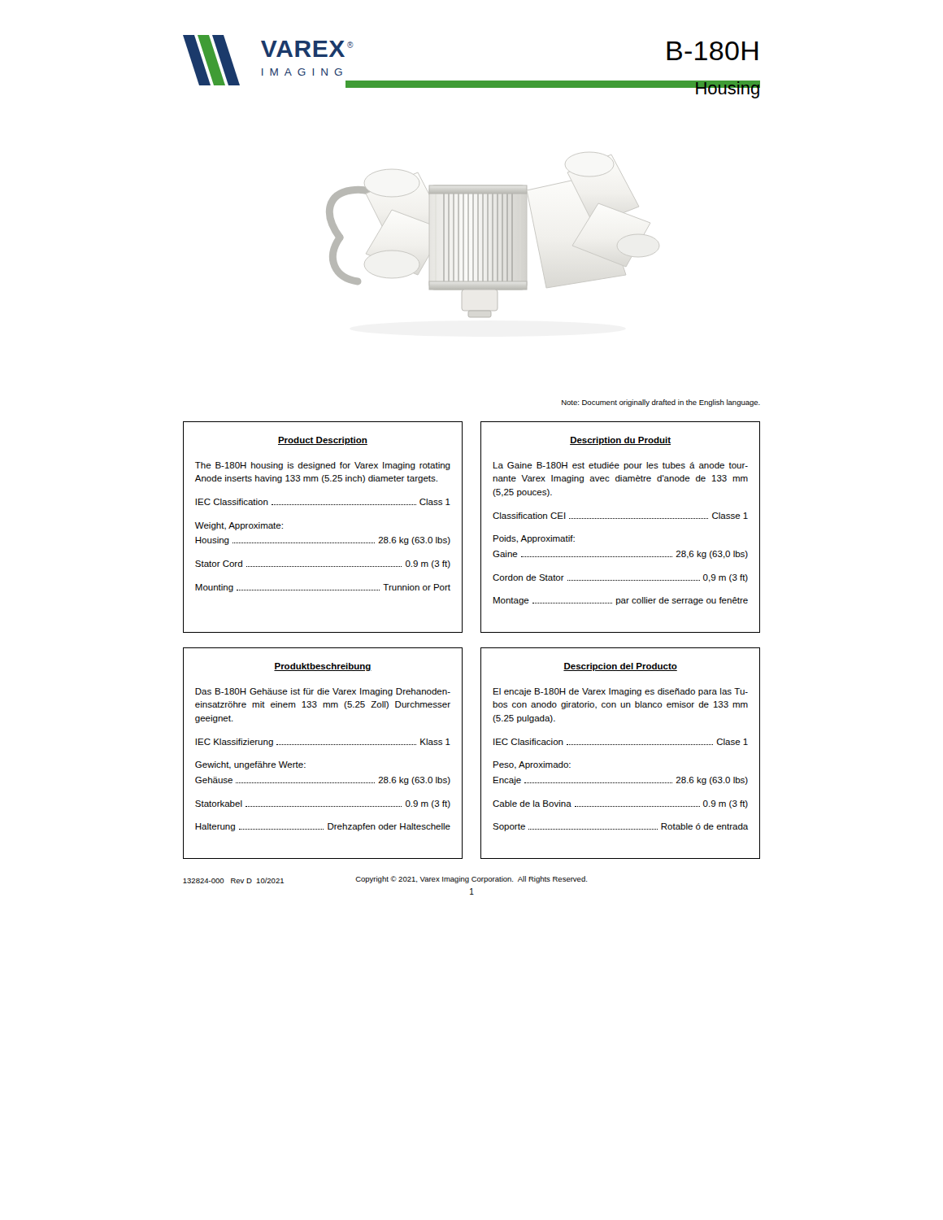VAREX®
IMAGING
B-180H
Housing
Note: Document originally drafted in the English language.
Product Description
The B-180H housing is designed for Varex Imaging rotating Anode inserts having 133 mm (5.25 inch) diameter targets.
IEC Classification Class 1
Weight, Approximate:
Housing 28.6 kg (63.0 lbs)
Stator Cord 0.9 m (3 ft)
Mounting Trunnion or Port
Description du Produit
La Gaine B-180H est etudiée pour les tubes á anode tournante Varex Imaging avec diamètre d'anode de 133 mm (5,25 pouces).
Classification CEI Classe 1
Poids, Approximatif:
Gaine 28,6 kg (63,0 lbs)
Cordon de Stator 0,9 m (3 ft)
Montage par collier de serrage ou fenêtre
Produktbeschreibung
Das B-180H Gehäuse ist für die Varex Imaging Drehanodeneinsatzröhre mit einem 133 mm (5.25 Zoll) Durchmesser geeignet.
IEC Klassifizierung Klass 1
Gewicht, ungefähre Werte:
Gehäuse 28.6 kg (63.0 lbs)
Statorkabel 0.9 m (3 ft)
Halterung Drehzapfen oder Halteschelle
Descripcion del Producto
El encaje B-180H de Varex Imaging es diseñado para las Tubos con anodo giratorio, con un blanco emisor de 133 mm (5.25 pulgada).
IEC Clasificacion Clase 1
Peso, Aproximado:
Encaje 28.6 kg (63.0 lbs)
Cable de la Bovina 0.9 m (3 ft)
Soporte Rotable ó de entrada
132824-000 Rev D 10/2021
Copyright © 2021, Varex Imaging Corporation. All Rights Reserved.
1